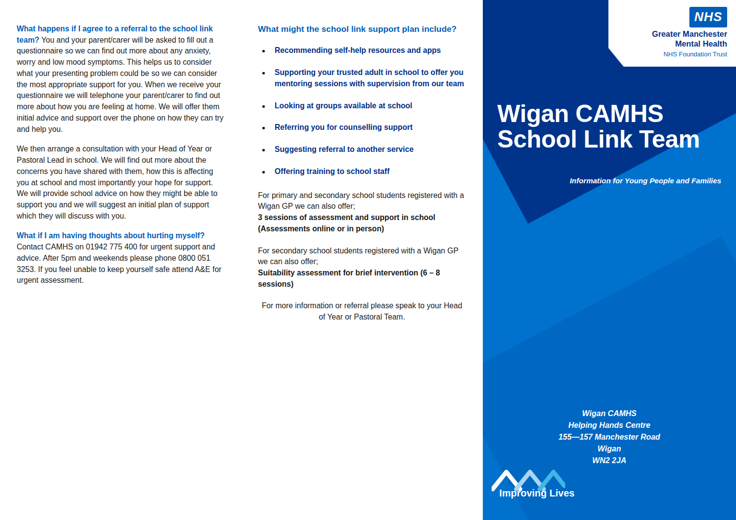What happens if I agree to a referral to the school link team? You and your parent/carer will be asked to fill out a questionnaire so we can find out more about any anxiety, worry and low mood symptoms. This helps us to consider what your presenting problem could be so we can consider the most appropriate support for you. When we receive your questionnaire we will telephone your parent/carer to find out more about how you are feeling at home. We will offer them initial advice and support over the phone on how they can try and help you.
We then arrange a consultation with your Head of Year or Pastoral Lead in school. We will find out more about the concerns you have shared with them, how this is affecting you at school and most importantly your hope for support. We will provide school advice on how they might be able to support you and we will suggest an initial plan of support which they will discuss with you.
What if I am having thoughts about hurting myself? Contact CAMHS on 01942 775 400 for urgent support and advice. After 5pm and weekends please phone 0800 051 3253. If you feel unable to keep yourself safe attend A&E for urgent assessment.
What might the school link support plan include?
Recommending self-help resources and apps
Supporting your trusted adult in school to offer you mentoring sessions with supervision from our team
Looking at groups available at school
Referring you for counselling support
Suggesting referral to another service
Offering training to school staff
For primary and secondary school students registered with a Wigan GP we can also offer; 3 sessions of assessment and support in school (Assessments online or in person)
For secondary school students registered with a Wigan GP we can also offer; Suitability assessment for brief intervention (6 – 8 sessions)
For more information or referral please speak to your Head of Year or Pastoral Team.
NHS
Greater Manchester
Mental Health
NHS Foundation Trust
Wigan CAMHS School Link Team
Information for Young People and Families
Wigan CAMHS
Helping Hands Centre
155—157 Manchester Road
Wigan
WN2 2JA
Improving Lives